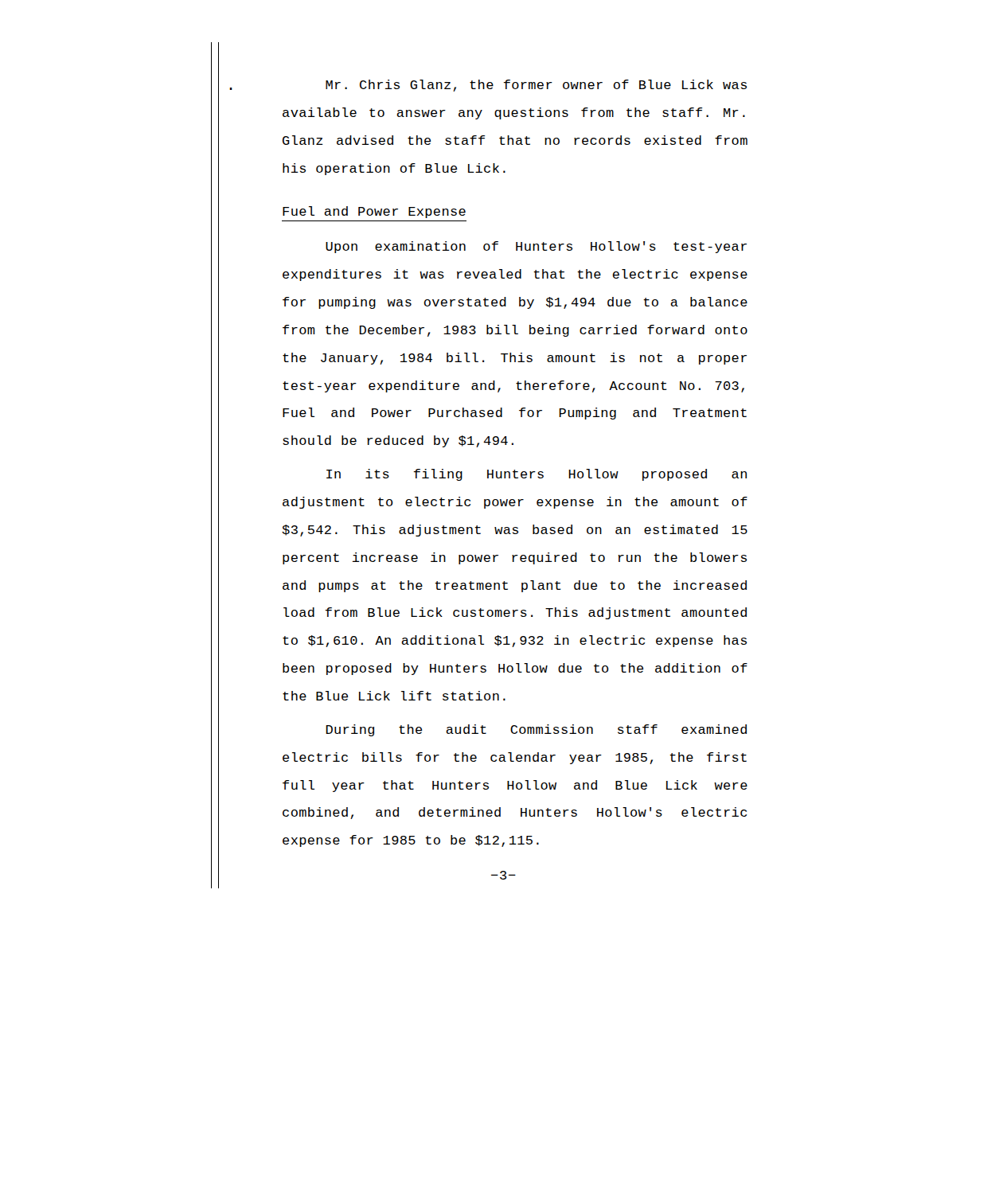.
Mr. Chris Glanz, the former owner of Blue Lick was available to answer any questions from the staff. Mr. Glanz advised the staff that no records existed from his operation of Blue Lick.
Fuel and Power Expense
Upon examination of Hunters Hollow's test-year expenditures it was revealed that the electric expense for pumping was overstated by $1,494 due to a balance from the December, 1983 bill being carried forward onto the January, 1984 bill. This amount is not a proper test-year expenditure and, therefore, Account No. 703, Fuel and Power Purchased for Pumping and Treatment should be reduced by $1,494.
In its filing Hunters Hollow proposed an adjustment to electric power expense in the amount of $3,542. This adjustment was based on an estimated 15 percent increase in power required to run the blowers and pumps at the treatment plant due to the increased load from Blue Lick customers. This adjustment amounted to $1,610. An additional $1,932 in electric expense has been proposed by Hunters Hollow due to the addition of the Blue Lick lift station.
During the audit Commission staff examined electric bills for the calendar year 1985, the first full year that Hunters Hollow and Blue Lick were combined, and determined Hunters Hollow's electric expense for 1985 to be $12,115.
−3−